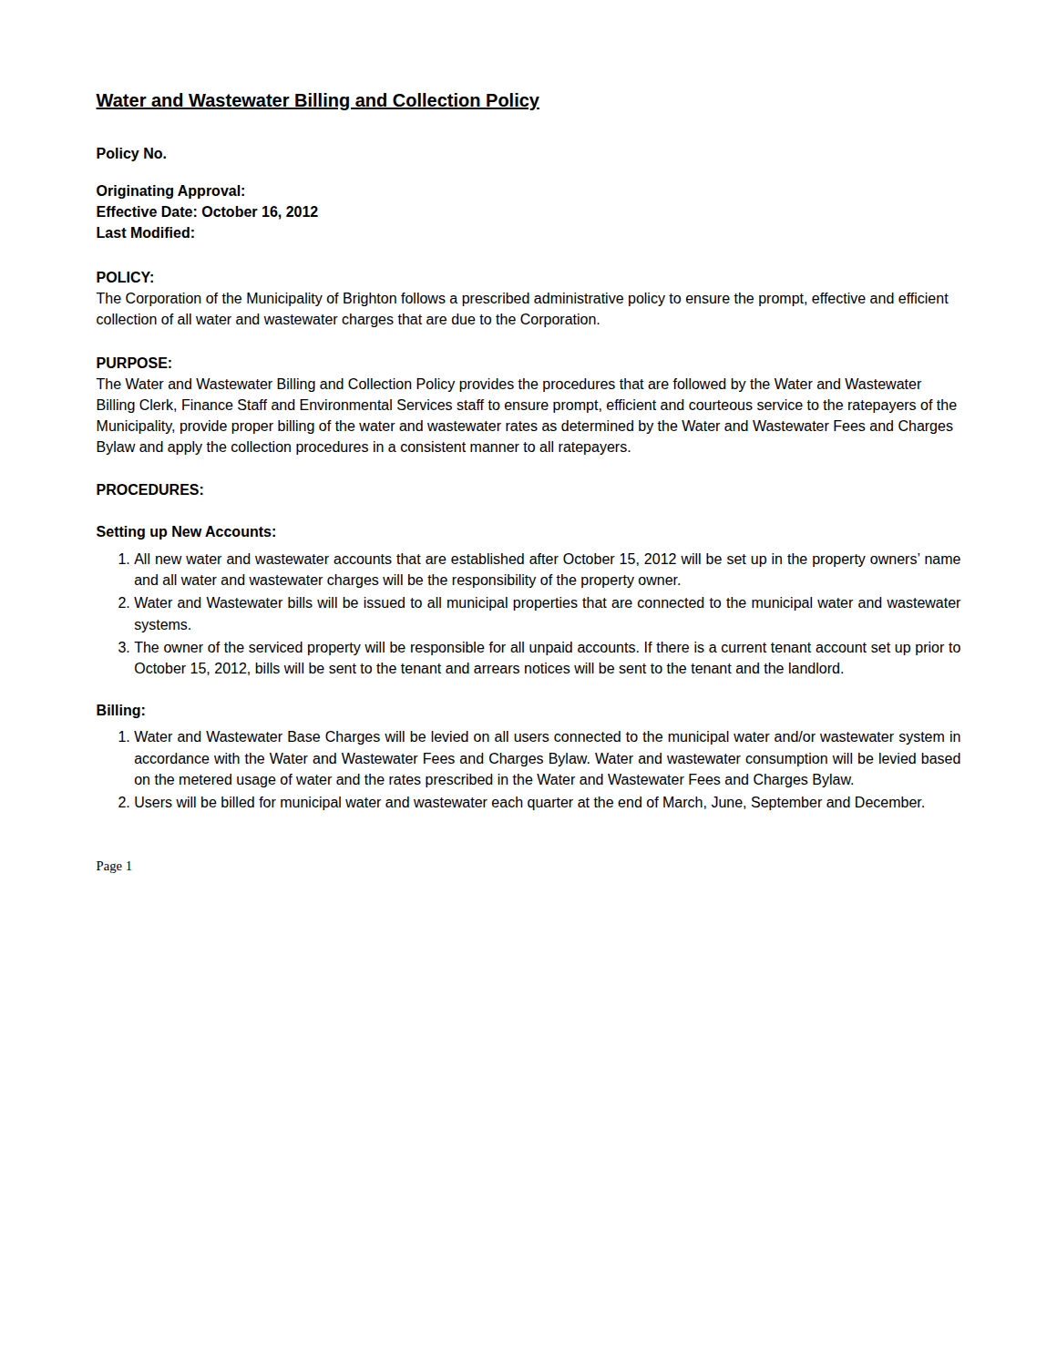Water and Wastewater Billing and Collection Policy
Policy No.
Originating Approval:
Effective Date: October 16, 2012
Last Modified:
POLICY:
The Corporation of the Municipality of Brighton follows a prescribed administrative policy to ensure the prompt, effective and efficient collection of all water and wastewater charges that are due to the Corporation.
PURPOSE:
The Water and Wastewater Billing and Collection Policy provides the procedures that are followed by the Water and Wastewater Billing Clerk, Finance Staff and Environmental Services staff to ensure prompt, efficient and courteous service to the ratepayers of the Municipality, provide proper billing of the water and wastewater rates as determined by the Water and Wastewater Fees and Charges Bylaw and apply the collection procedures in a consistent manner to all ratepayers.
PROCEDURES:
Setting up New Accounts:
All new water and wastewater accounts that are established after October 15, 2012 will be set up in the property owners’ name and all water and wastewater charges will be the responsibility of the property owner.
Water and Wastewater bills will be issued to all municipal properties that are connected to the municipal water and wastewater systems.
The owner of the serviced property will be responsible for all unpaid accounts. If there is a current tenant account set up prior to October 15, 2012, bills will be sent to the tenant and arrears notices will be sent to the tenant and the landlord.
Billing:
Water and Wastewater Base Charges will be levied on all users connected to the municipal water and/or wastewater system in accordance with the Water and Wastewater Fees and Charges Bylaw. Water and wastewater consumption will be levied based on the metered usage of water and the rates prescribed in the Water and Wastewater Fees and Charges Bylaw.
Users will be billed for municipal water and wastewater each quarter at the end of March, June, September and December.
Page 1